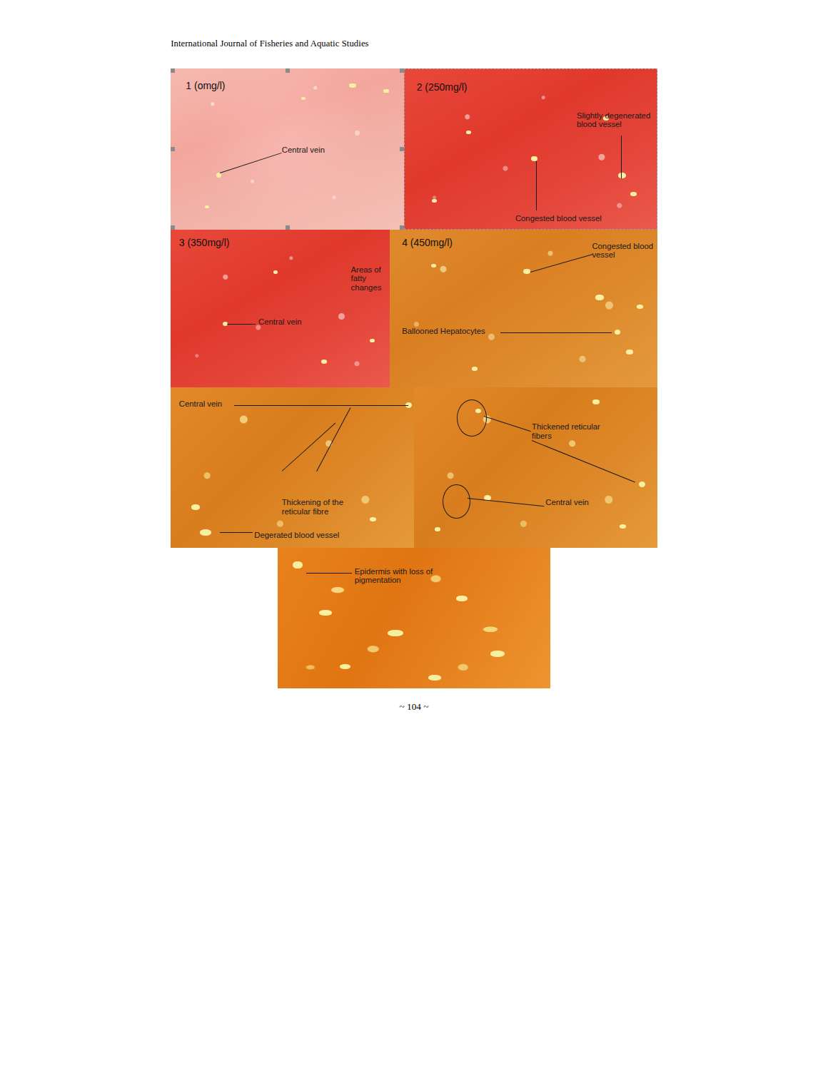International Journal of Fisheries and Aquatic Studies
1 (omg/l)
Central vein
2 (250mg/l)
Slightly degenerated
blood vessel
Congested blood vessel
3 (350mg/l)
Areas of
fatty
changes
Central vein
4 (450mg/l)
Congested blood
vessel
Ballooned Hepatocytes
Central vein
Thickening of the
reticular fibre
Degerated blood vessel
Thickened reticular
fibers
Central vein
Epidermis with loss of
pigmentation
~ 104 ~